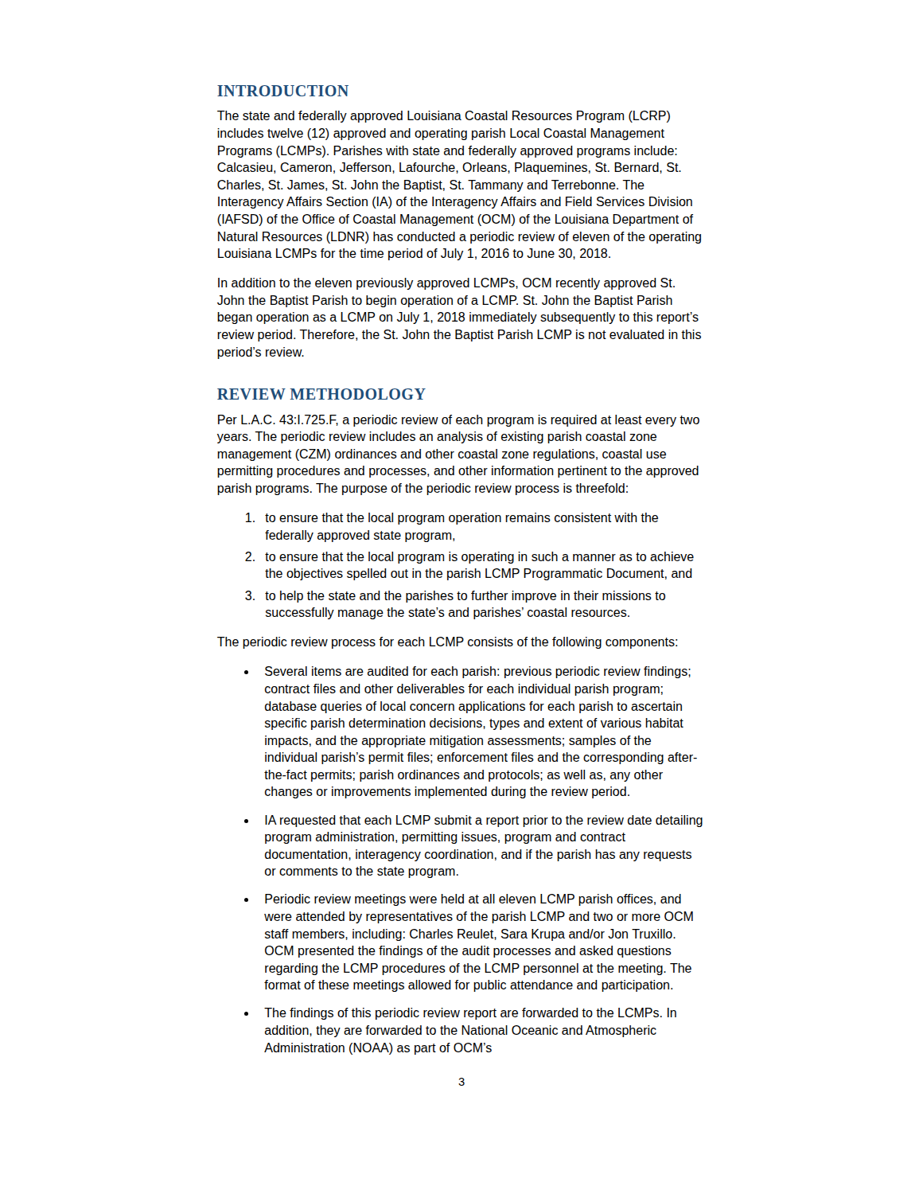INTRODUCTION
The state and federally approved Louisiana Coastal Resources Program (LCRP) includes twelve (12) approved and operating parish Local Coastal Management Programs (LCMPs). Parishes with state and federally approved programs include: Calcasieu, Cameron, Jefferson, Lafourche, Orleans, Plaquemines, St. Bernard, St. Charles, St. James, St. John the Baptist, St. Tammany and Terrebonne. The Interagency Affairs Section (IA) of the Interagency Affairs and Field Services Division (IAFSD) of the Office of Coastal Management (OCM) of the Louisiana Department of Natural Resources (LDNR) has conducted a periodic review of eleven of the operating Louisiana LCMPs for the time period of July 1, 2016 to June 30, 2018.
In addition to the eleven previously approved LCMPs, OCM recently approved St. John the Baptist Parish to begin operation of a LCMP. St. John the Baptist Parish began operation as a LCMP on July 1, 2018 immediately subsequently to this report’s review period. Therefore, the St. John the Baptist Parish LCMP is not evaluated in this period’s review.
REVIEW METHODOLOGY
Per L.A.C. 43:I.725.F, a periodic review of each program is required at least every two years. The periodic review includes an analysis of existing parish coastal zone management (CZM) ordinances and other coastal zone regulations, coastal use permitting procedures and processes, and other information pertinent to the approved parish programs. The purpose of the periodic review process is threefold:
to ensure that the local program operation remains consistent with the federally approved state program,
to ensure that the local program is operating in such a manner as to achieve the objectives spelled out in the parish LCMP Programmatic Document, and
to help the state and the parishes to further improve in their missions to successfully manage the state’s and parishes’ coastal resources.
The periodic review process for each LCMP consists of the following components:
Several items are audited for each parish: previous periodic review findings; contract files and other deliverables for each individual parish program; database queries of local concern applications for each parish to ascertain specific parish determination decisions, types and extent of various habitat impacts, and the appropriate mitigation assessments; samples of the individual parish’s permit files; enforcement files and the corresponding after-the-fact permits; parish ordinances and protocols; as well as, any other changes or improvements implemented during the review period.
IA requested that each LCMP submit a report prior to the review date detailing program administration, permitting issues, program and contract documentation, interagency coordination, and if the parish has any requests or comments to the state program.
Periodic review meetings were held at all eleven LCMP parish offices, and were attended by representatives of the parish LCMP and two or more OCM staff members, including: Charles Reulet, Sara Krupa and/or Jon Truxillo. OCM presented the findings of the audit processes and asked questions regarding the LCMP procedures of the LCMP personnel at the meeting. The format of these meetings allowed for public attendance and participation.
The findings of this periodic review report are forwarded to the LCMPs. In addition, they are forwarded to the National Oceanic and Atmospheric Administration (NOAA) as part of OCM’s
3